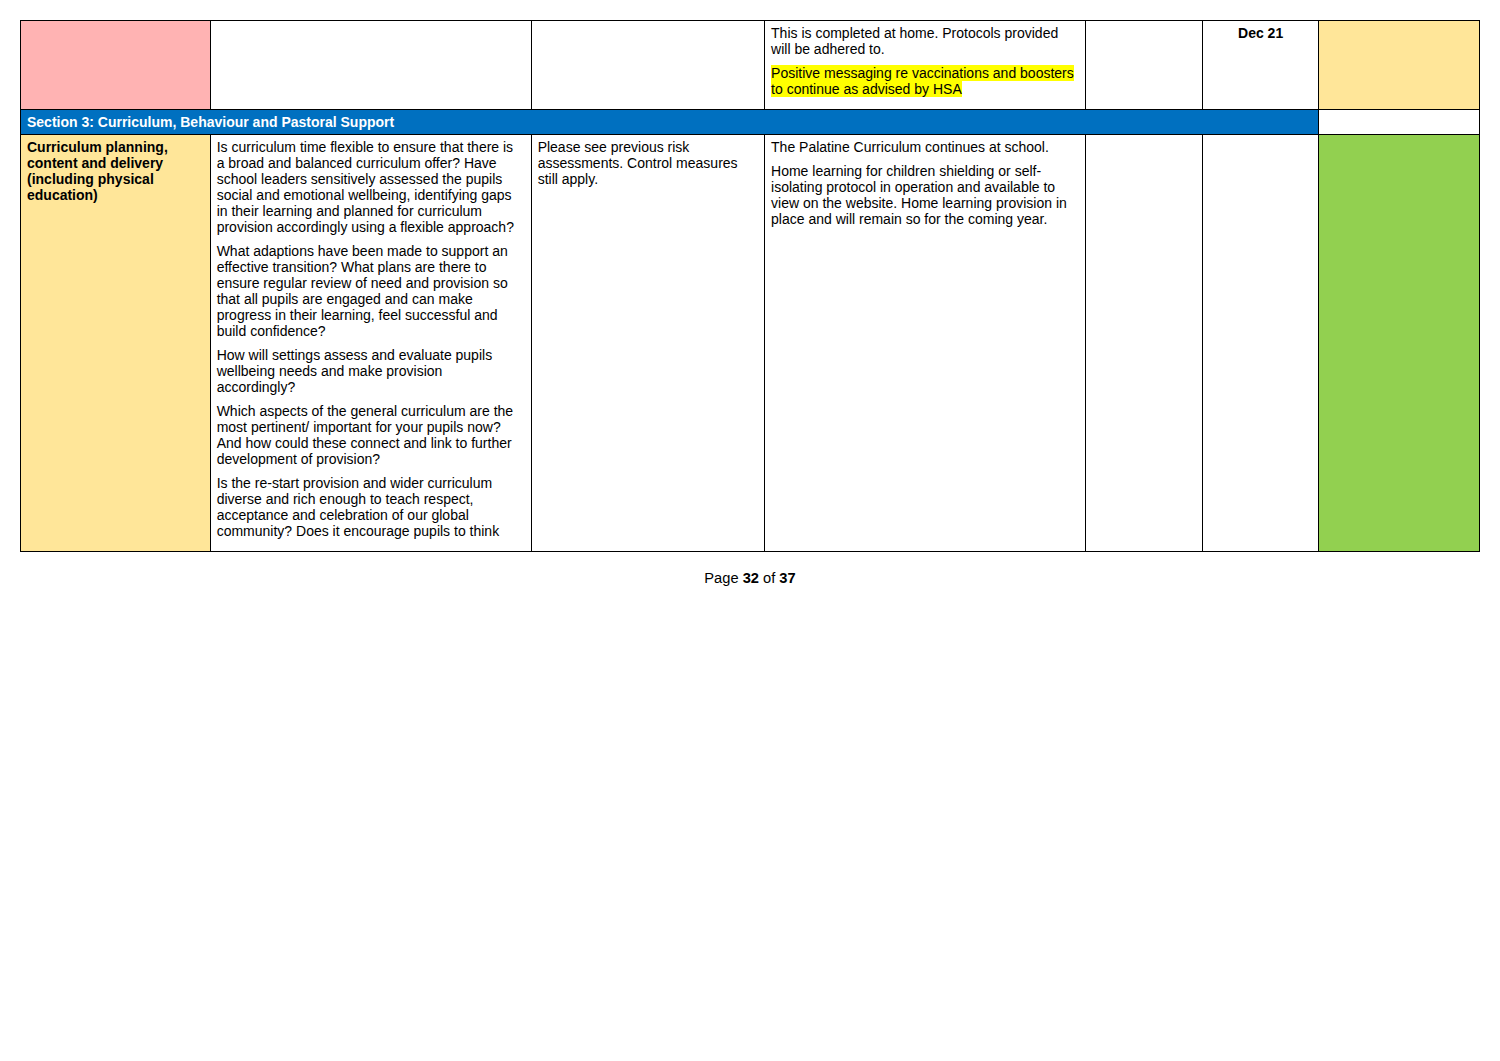| | | | This is completed at home. Protocols provided will be adhered to. Positive messaging re vaccinations and boosters to continue as advised by HSA | | Dec 21 | |
| Section 3: Curriculum, Behaviour and Pastoral Support | |
| Curriculum planning, content and delivery (including physical education) | Is curriculum time flexible to ensure that there is a broad and balanced curriculum offer? Have school leaders sensitively assessed the pupils social and emotional wellbeing, identifying gaps in their learning and planned for curriculum provision accordingly using a flexible approach? What adaptions have been made to support an effective transition? What plans are there to ensure regular review of need and provision so that all pupils are engaged and can make progress in their learning, feel successful and build confidence? How will settings assess and evaluate pupils wellbeing needs and make provision accordingly? Which aspects of the general curriculum are the most pertinent/ important for your pupils now? And how could these connect and link to further development of provision? Is the re-start provision and wider curriculum diverse and rich enough to teach respect, acceptance and celebration of our global community? Does it encourage pupils to think | Please see previous risk assessments. Control measures still apply. | The Palatine Curriculum continues at school. Home learning for children shielding or self-isolating protocol in operation and available to view on the website. Home learning provision in place and will remain so for the coming year. | | | |
Page 32 of 37